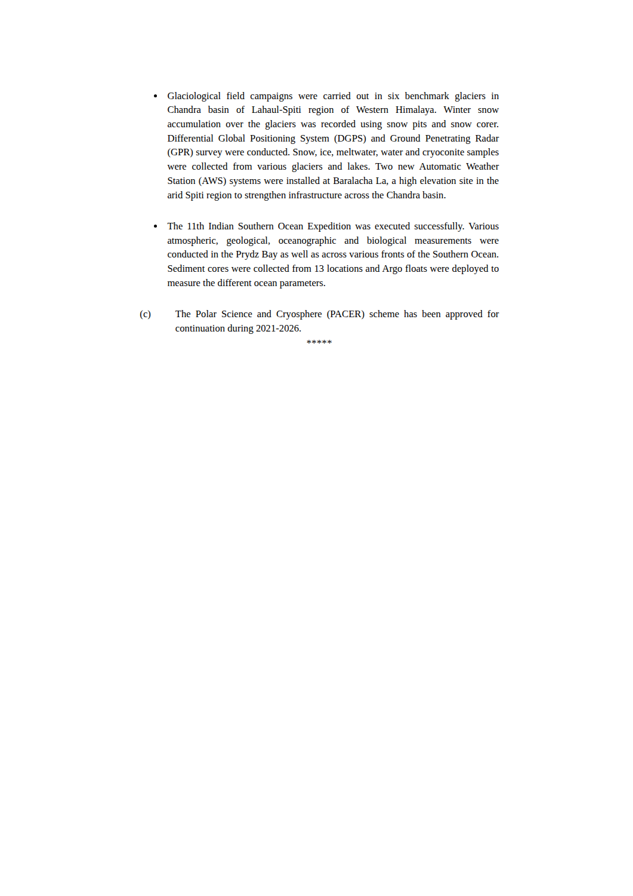Glaciological field campaigns were carried out in six benchmark glaciers in Chandra basin of Lahaul-Spiti region of Western Himalaya. Winter snow accumulation over the glaciers was recorded using snow pits and snow corer. Differential Global Positioning System (DGPS) and Ground Penetrating Radar (GPR) survey were conducted. Snow, ice, meltwater, water and cryoconite samples were collected from various glaciers and lakes. Two new Automatic Weather Station (AWS) systems were installed at Baralacha La, a high elevation site in the arid Spiti region to strengthen infrastructure across the Chandra basin.
The 11th Indian Southern Ocean Expedition was executed successfully. Various atmospheric, geological, oceanographic and biological measurements were conducted in the Prydz Bay as well as across various fronts of the Southern Ocean. Sediment cores were collected from 13 locations and Argo floats were deployed to measure the different ocean parameters.
(c)
The Polar Science and Cryosphere (PACER) scheme has been approved for continuation during 2021-2026.
*****